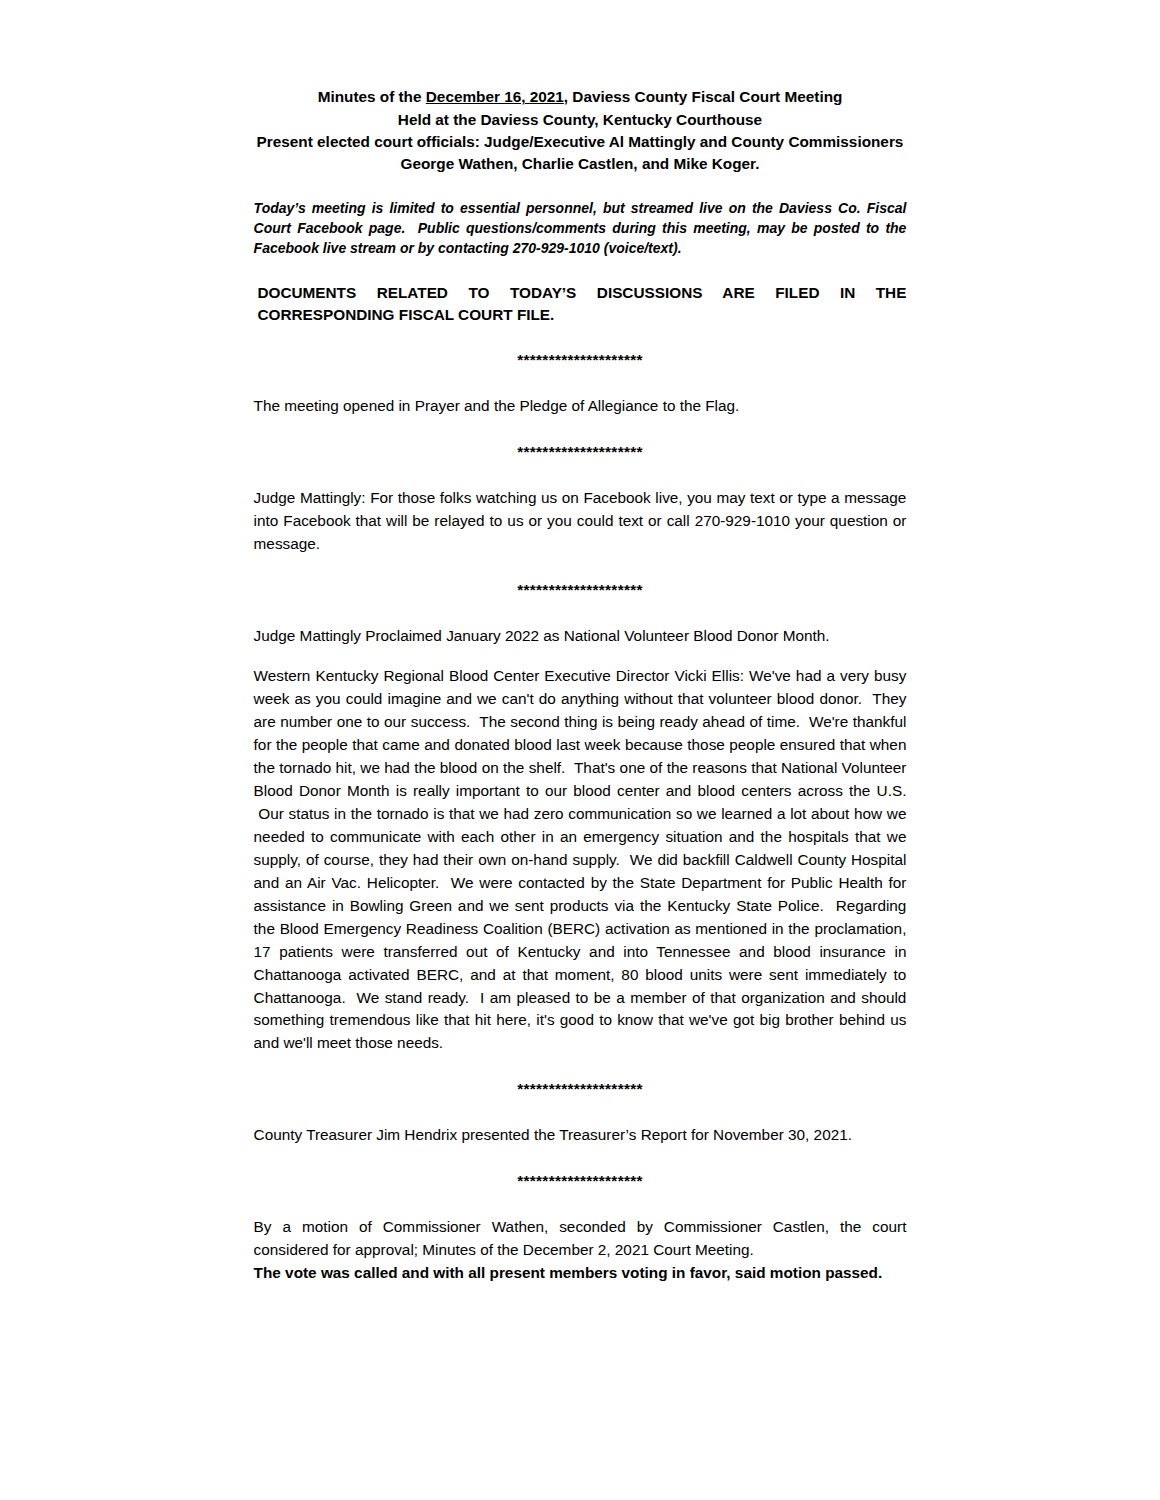Minutes of the December 16, 2021, Daviess County Fiscal Court Meeting
Held at the Daviess County, Kentucky Courthouse
Present elected court officials: Judge/Executive Al Mattingly and County Commissioners
George Wathen, Charlie Castlen, and Mike Koger.
Today’s meeting is limited to essential personnel, but streamed live on the Daviess Co. Fiscal Court Facebook page. Public questions/comments during this meeting, may be posted to the Facebook live stream or by contacting 270-929-1010 (voice/text).
DOCUMENTS RELATED TO TODAY’S DISCUSSIONS ARE FILED IN THE CORRESPONDING FISCAL COURT FILE.
********************
The meeting opened in Prayer and the Pledge of Allegiance to the Flag.
********************
Judge Mattingly: For those folks watching us on Facebook live, you may text or type a message into Facebook that will be relayed to us or you could text or call 270-929-1010 your question or message.
********************
Judge Mattingly Proclaimed January 2022 as National Volunteer Blood Donor Month.
Western Kentucky Regional Blood Center Executive Director Vicki Ellis: We've had a very busy week as you could imagine and we can't do anything without that volunteer blood donor. They are number one to our success. The second thing is being ready ahead of time. We're thankful for the people that came and donated blood last week because those people ensured that when the tornado hit, we had the blood on the shelf. That's one of the reasons that National Volunteer Blood Donor Month is really important to our blood center and blood centers across the U.S. Our status in the tornado is that we had zero communication so we learned a lot about how we needed to communicate with each other in an emergency situation and the hospitals that we supply, of course, they had their own on-hand supply. We did backfill Caldwell County Hospital and an Air Vac. Helicopter. We were contacted by the State Department for Public Health for assistance in Bowling Green and we sent products via the Kentucky State Police. Regarding the Blood Emergency Readiness Coalition (BERC) activation as mentioned in the proclamation, 17 patients were transferred out of Kentucky and into Tennessee and blood insurance in Chattanooga activated BERC, and at that moment, 80 blood units were sent immediately to Chattanooga. We stand ready. I am pleased to be a member of that organization and should something tremendous like that hit here, it's good to know that we've got big brother behind us and we'll meet those needs.
********************
County Treasurer Jim Hendrix presented the Treasurer’s Report for November 30, 2021.
********************
By a motion of Commissioner Wathen, seconded by Commissioner Castlen, the court considered for approval; Minutes of the December 2, 2021 Court Meeting.
The vote was called and with all present members voting in favor, said motion passed.